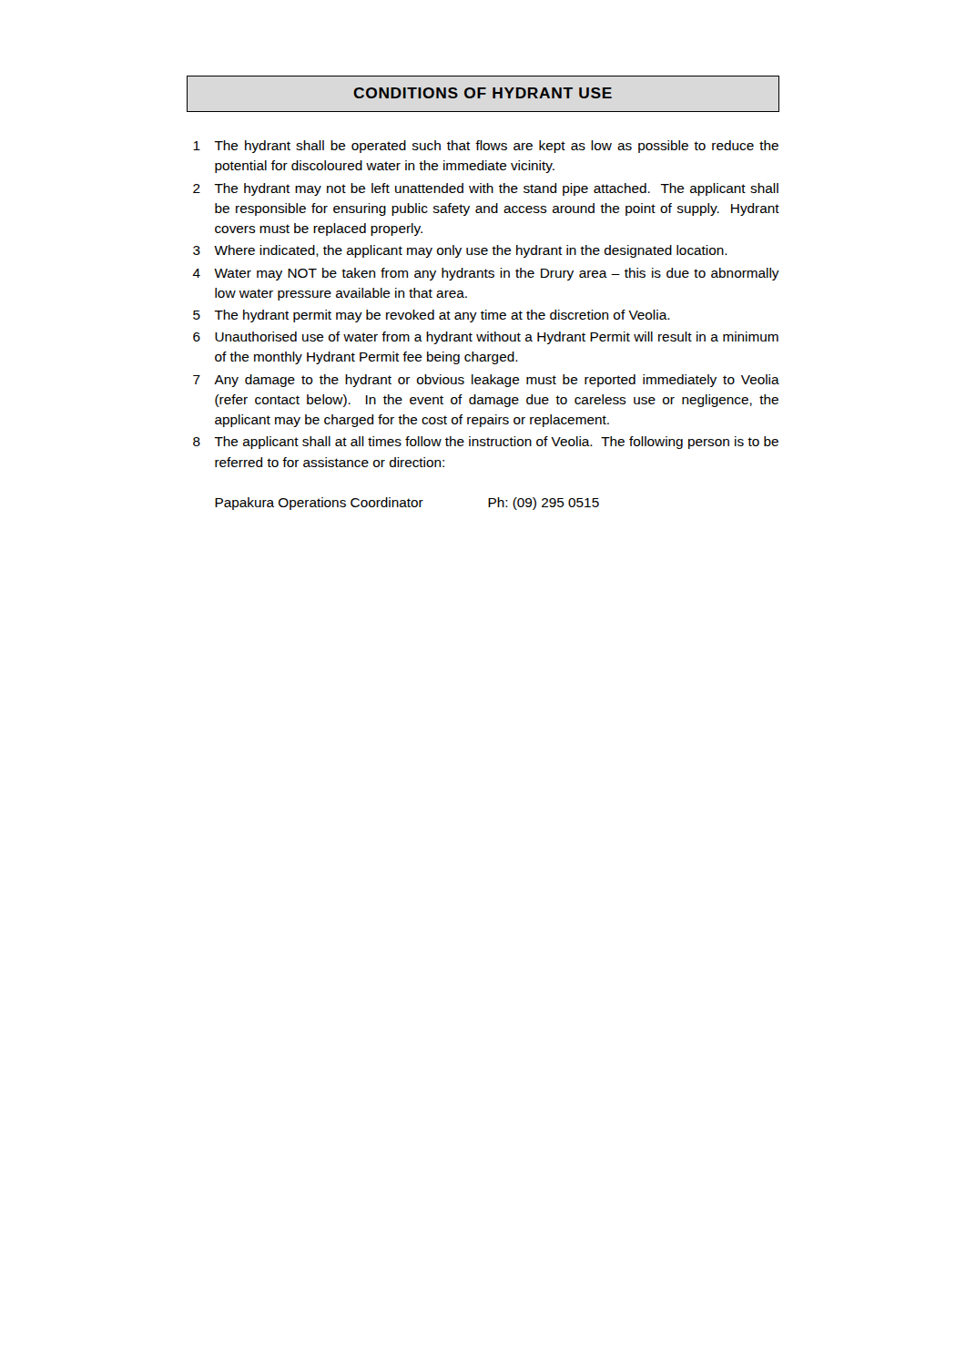CONDITIONS OF HYDRANT USE
The hydrant shall be operated such that flows are kept as low as possible to reduce the potential for discoloured water in the immediate vicinity.
The hydrant may not be left unattended with the stand pipe attached. The applicant shall be responsible for ensuring public safety and access around the point of supply. Hydrant covers must be replaced properly.
Where indicated, the applicant may only use the hydrant in the designated location.
Water may NOT be taken from any hydrants in the Drury area – this is due to abnormally low water pressure available in that area.
The hydrant permit may be revoked at any time at the discretion of Veolia.
Unauthorised use of water from a hydrant without a Hydrant Permit will result in a minimum of the monthly Hydrant Permit fee being charged.
Any damage to the hydrant or obvious leakage must be reported immediately to Veolia (refer contact below). In the event of damage due to careless use or negligence, the applicant may be charged for the cost of repairs or replacement.
The applicant shall at all times follow the instruction of Veolia. The following person is to be referred to for assistance or direction:
Papakura Operations Coordinator Ph: (09) 295 0515